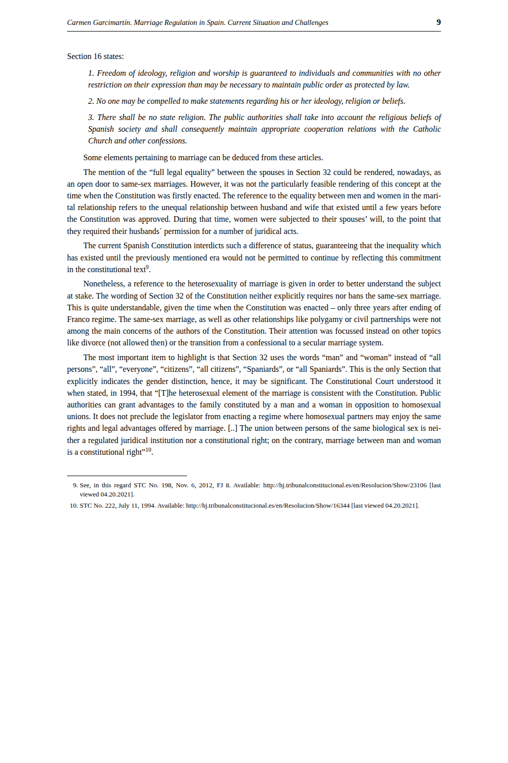Carmen Garcimartín. Marriage Regulation in Spain. Current Situation and Challenges 9
Section 16 states:
1. Freedom of ideology, religion and worship is guaranteed to individuals and communities with no other restriction on their expression than may be necessary to maintain public order as protected by law.
2. No one may be compelled to make statements regarding his or her ideology, religion or beliefs.
3. There shall be no state religion. The public authorities shall take into account the religious beliefs of Spanish society and shall consequently maintain appropriate cooperation relations with the Catholic Church and other confessions.
Some elements pertaining to marriage can be deduced from these articles.
The mention of the “full legal equality” between the spouses in Section 32 could be rendered, nowadays, as an open door to same-sex marriages. However, it was not the particularly feasible rendering of this concept at the time when the Constitution was firstly enacted. The reference to the equality between men and women in the marital relationship refers to the unequal relationship between husband and wife that existed until a few years before the Constitution was approved. During that time, women were subjected to their spouses’ will, to the point that they required their husbands´ permission for a number of juridical acts.
The current Spanish Constitution interdicts such a difference of status, guaranteeing that the inequality which has existed until the previously mentioned era would not be permitted to continue by reflecting this commitment in the constitutional text9.
Nonetheless, a reference to the heterosexuality of marriage is given in order to better understand the subject at stake. The wording of Section 32 of the Constitution neither explicitly requires nor bans the same-sex marriage. This is quite understandable, given the time when the Constitution was enacted – only three years after ending of Franco regime. The same-sex marriage, as well as other relationships like polygamy or civil partnerships were not among the main concerns of the authors of the Constitution. Their attention was focussed instead on other topics like divorce (not allowed then) or the transition from a confessional to a secular marriage system.
The most important item to highlight is that Section 32 uses the words “man” and “woman” instead of “all persons”, “all”, “everyone”, “citizens”, “all citizens”, “Spaniards”, or “all Spaniards”. This is the only Section that explicitly indicates the gender distinction, hence, it may be significant. The Constitutional Court understood it when stated, in 1994, that “[T]he heterosexual element of the marriage is consistent with the Constitution. Public authorities can grant advantages to the family constituted by a man and a woman in opposition to homosexual unions. It does not preclude the legislator from enacting a regime where homosexual partners may enjoy the same rights and legal advantages offered by marriage. [..] The union between persons of the same biological sex is neither a regulated juridical institution nor a constitutional right; on the contrary, marriage between man and woman is a constitutional right”10.
See, in this regard STC No. 198, Nov. 6, 2012, FJ 8. Available: http://hj.tribunalconstitucional.es/en/Resolucion/Show/23106 [last viewed 04.20.2021].
STC No. 222, July 11, 1994. Available: http://hj.tribunalconstitucional.es/en/Resolucion/Show/16344 [last viewed 04.20.2021].